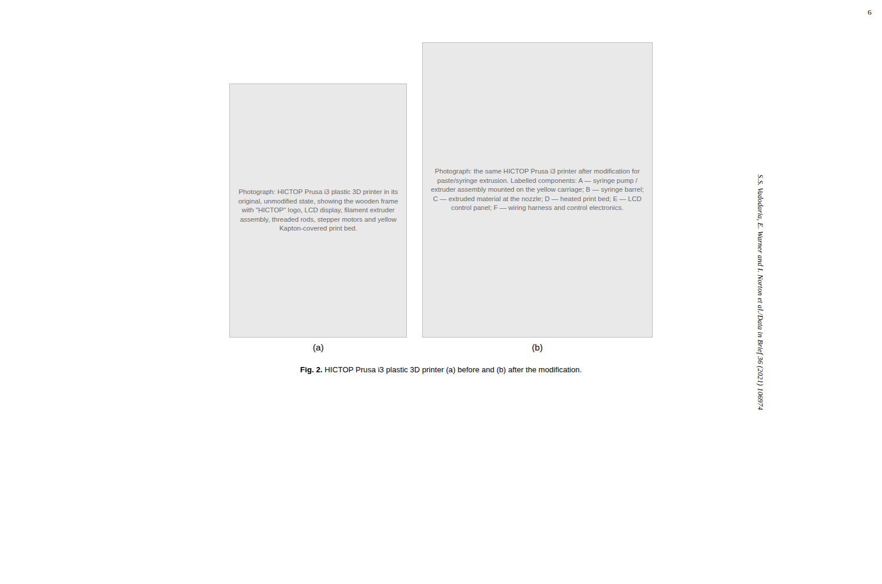6
S.S. Vadodaria, E. Warner and I. Norton et al./Data in Brief 36 (2021) 106974
Photograph: HICTOP Prusa i3 plastic 3D printer in its original, unmodified state, showing the wooden frame with "HICTOP" logo, LCD display, filament extruder assembly, threaded rods, stepper motors and yellow Kapton-covered print bed.
(a)
Photograph: the same HICTOP Prusa i3 printer after modification for paste/syringe extrusion. Labelled components: A — syringe pump / extruder assembly mounted on the yellow carriage; B — syringe barrel; C — extruded material at the nozzle; D — heated print bed; E — LCD control panel; F — wiring harness and control electronics.
(b)
Fig. 2. HICTOP Prusa i3 plastic 3D printer (a) before and (b) after the modification.